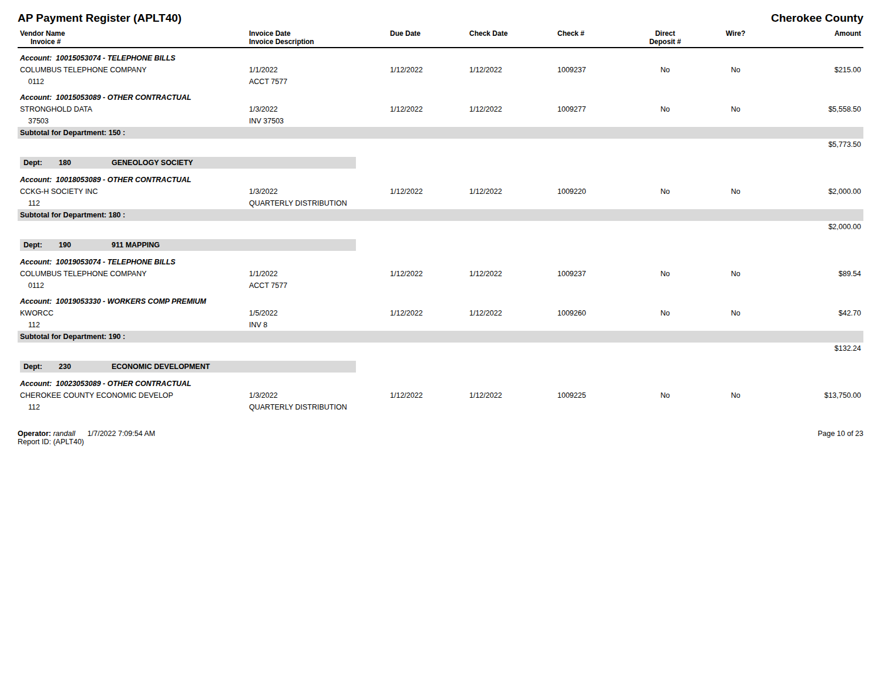AP Payment Register (APLT40)
Cherokee County
| Vendor Name Invoice # | Invoice Date Invoice Description | Due Date | Check Date | Check # | Direct Deposit # | Wire? | Amount |
| --- | --- | --- | --- | --- | --- | --- | --- |
| Account: 10015053074 - TELEPHONE BILLS |
| COLUMBUS TELEPHONE COMPANY | 1/1/2022 | 1/12/2022 | 1/12/2022 | 1009237 | No | No | $215.00 |
| 0112 | ACCT 7577 | | | | | | |
| Account: 10015053089 - OTHER CONTRACTUAL |
| STRONGHOLD DATA | 1/3/2022 | 1/12/2022 | 1/12/2022 | 1009277 | No | No | $5,558.50 |
| 37503 | INV 37503 | | | | | | |
| Subtotal for Department: 150 : |
| $5,773.50 |
| Dept: 180 GENEOLOGY SOCIETY |
| Account: 10018053089 - OTHER CONTRACTUAL |
| CCKG-H SOCIETY INC | 1/3/2022 | 1/12/2022 | 1/12/2022 | 1009220 | No | No | $2,000.00 |
| 112 | QUARTERLY DISTRIBUTION | | | | | | |
| Subtotal for Department: 180 : |
| $2,000.00 |
| Dept: 190 911 MAPPING |
| Account: 10019053074 - TELEPHONE BILLS |
| COLUMBUS TELEPHONE COMPANY | 1/1/2022 | 1/12/2022 | 1/12/2022 | 1009237 | No | No | $89.54 |
| 0112 | ACCT 7577 | | | | | | |
| Account: 10019053330 - WORKERS COMP PREMIUM |
| KWORCC | 1/5/2022 | 1/12/2022 | 1/12/2022 | 1009260 | No | No | $42.70 |
| 112 | INV 8 | | | | | | |
| Subtotal for Department: 190 : |
| $132.24 |
| Dept: 230 ECONOMIC DEVELOPMENT |
| Account: 10023053089 - OTHER CONTRACTUAL |
| CHEROKEE COUNTY ECONOMIC DEVELOP | 1/3/2022 | 1/12/2022 | 1/12/2022 | 1009225 | No | No | $13,750.00 |
| 112 | QUARTERLY DISTRIBUTION | | | | | | |
Operator: randall 1/7/2022 7:09:54 AM
Report ID: (APLT40)
Page 10 of 23